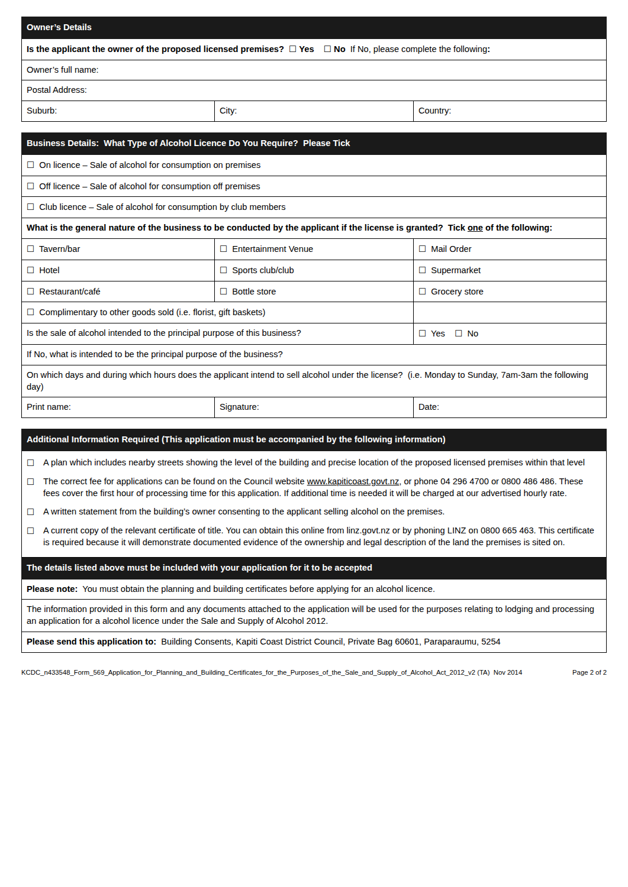| Owner’s Details |
| Is the applicant the owner of the proposed licensed premises? ☐ Yes ☐ No If No, please complete the following : |
| Owner’s full name: |
| Postal Address: |
| Suburb: | City: | Country: |
| Business Details: What Type of Alcohol Licence Do You Require? Please Tick |
| ☐ On licence – Sale of alcohol for consumption on premises |
| ☐ Off licence – Sale of alcohol for consumption off premises |
| ☐ Club licence – Sale of alcohol for consumption by club members |
| What is the general nature of the business to be conducted by the applicant if the license is granted? Tick one of the following: |
| ☐ Tavern/bar | ☐ Entertainment Venue | ☐ Mail Order |
| ☐ Hotel | ☐ Sports club/club | ☐ Supermarket |
| ☐ Restaurant/café | ☐ Bottle store | ☐ Grocery store |
| ☐ Complimentary to other goods sold (i.e. florist, gift baskets) | |
| Is the sale of alcohol intended to the principal purpose of this business? | ☐ Yes ☐ No |
| If No, what is intended to be the principal purpose of the business? |
| On which days and during which hours does the applicant intend to sell alcohol under the license? (i.e. Monday to Sunday, 7am-3am the following day) |
| Print name: | Signature: | Date: |
Additional Information Required (This application must be accompanied by the following information)
☐A plan which includes nearby streets showing the level of the building and precise location of the proposed licensed premises within that level
☐The correct fee for applications can be found on the Council website www.kapiticoast.govt.nz, or phone 04 296 4700 or 0800 486 486. These fees cover the first hour of processing time for this application. If additional time is needed it will be charged at our advertised hourly rate.
☐A written statement from the building’s owner consenting to the applicant selling alcohol on the premises.
☐A current copy of the relevant certificate of title. You can obtain this online from linz.govt.nz or by phoning LINZ on 0800 665 463. This certificate is required because it will demonstrate documented evidence of the ownership and legal description of the land the premises is sited on.
The details listed above must be included with your application for it to be accepted
Please note: You must obtain the planning and building certificates before applying for an alcohol licence.
The information provided in this form and any documents attached to the application will be used for the purposes relating to lodging and processing an application for a alcohol licence under the Sale and Supply of Alcohol 2012.
Please send this application to: Building Consents, Kapiti Coast District Council, Private Bag 60601, Paraparaumu, 5254
KCDC_n433548_Form_569_Application_for_Planning_and_Building_Certificates_for_the_Purposes_of_the_Sale_and_Supply_of_Alcohol_Act_2012_v2 (TA) Nov 2014
Page 2 of 2